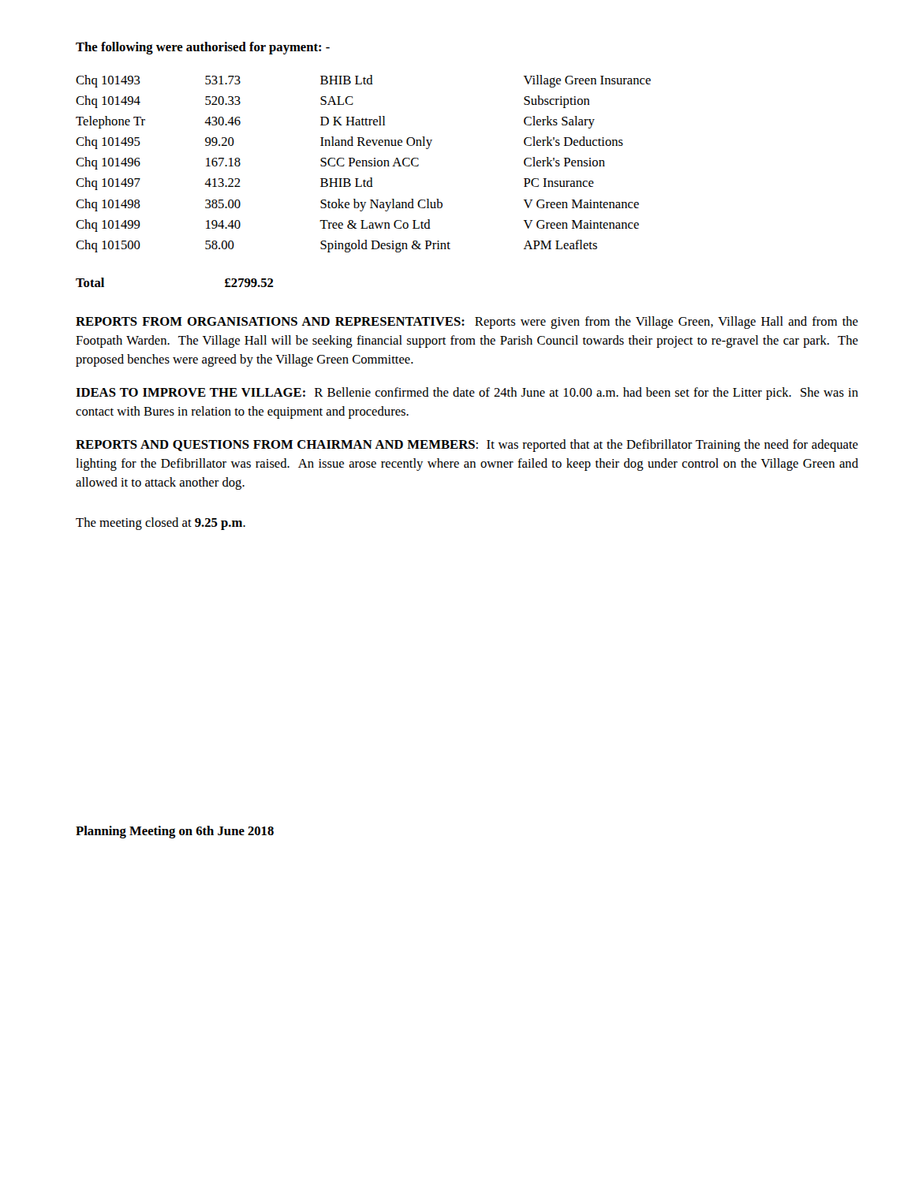The following were authorised for payment: -
| Chq 101493 | 531.73 | BHIB Ltd | Village Green Insurance |
| Chq 101494 | 520.33 | SALC | Subscription |
| Telephone Tr | 430.46 | D K Hattrell | Clerks Salary |
| Chq 101495 | 99.20 | Inland Revenue Only | Clerk's Deductions |
| Chq 101496 | 167.18 | SCC Pension ACC | Clerk's Pension |
| Chq 101497 | 413.22 | BHIB Ltd | PC Insurance |
| Chq 101498 | 385.00 | Stoke by Nayland Club | V Green Maintenance |
| Chq 101499 | 194.40 | Tree & Lawn Co Ltd | V Green Maintenance |
| Chq 101500 | 58.00 | Spingold Design & Print | APM Leaflets |
Total£2799.52
REPORTS FROM ORGANISATIONS AND REPRESENTATIVES: Reports were given from the Village Green, Village Hall and from the Footpath Warden. The Village Hall will be seeking financial support from the Parish Council towards their project to re-gravel the car park. The proposed benches were agreed by the Village Green Committee.
IDEAS TO IMPROVE THE VILLAGE: R Bellenie confirmed the date of 24th June at 10.00 a.m. had been set for the Litter pick. She was in contact with Bures in relation to the equipment and procedures.
REPORTS AND QUESTIONS FROM CHAIRMAN AND MEMBERS: It was reported that at the Defibrillator Training the need for adequate lighting for the Defibrillator was raised. An issue arose recently where an owner failed to keep their dog under control on the Village Green and allowed it to attack another dog.
The meeting closed at 9.25 p.m.
Planning Meeting on 6th June 2018